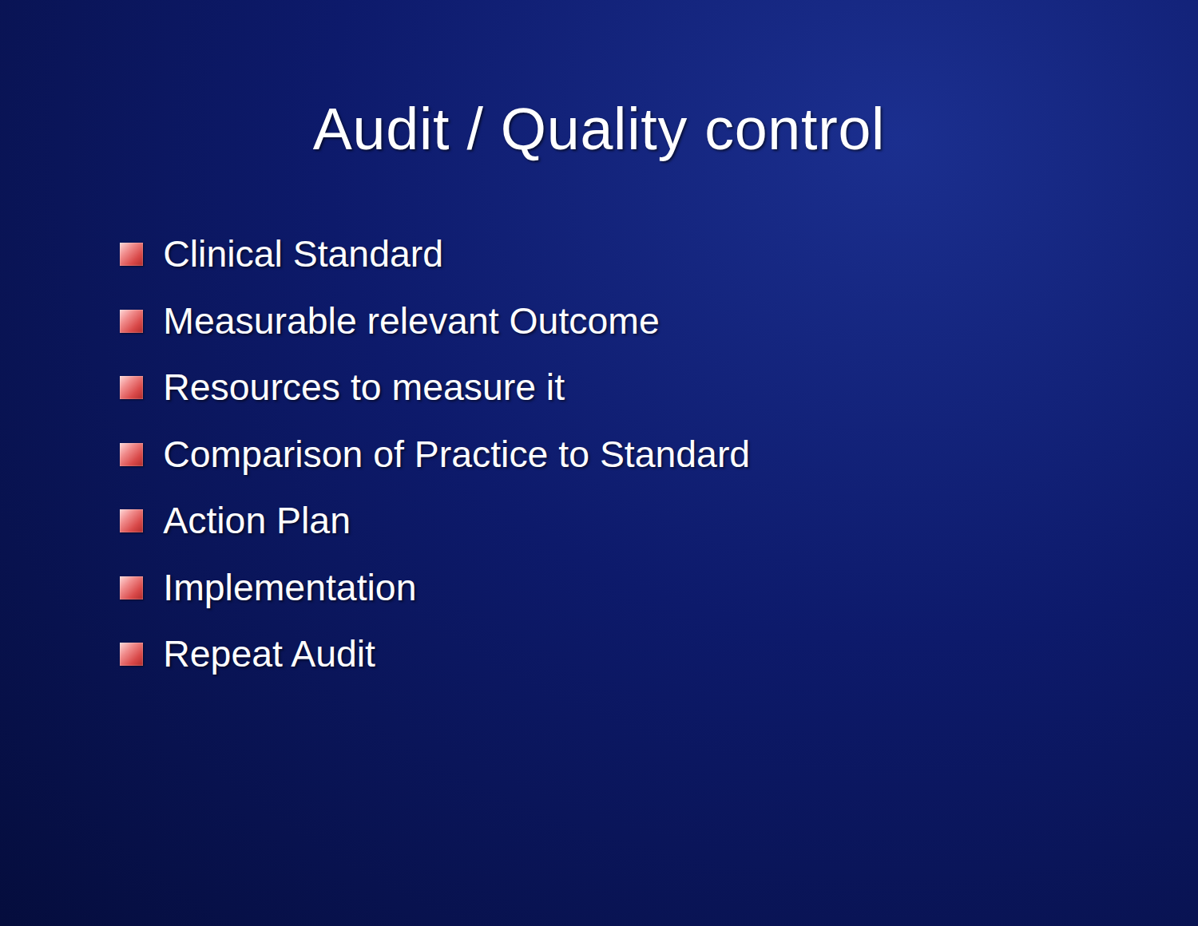Audit / Quality control
Clinical Standard
Measurable relevant Outcome
Resources to measure it
Comparison of Practice to Standard
Action Plan
Implementation
Repeat Audit